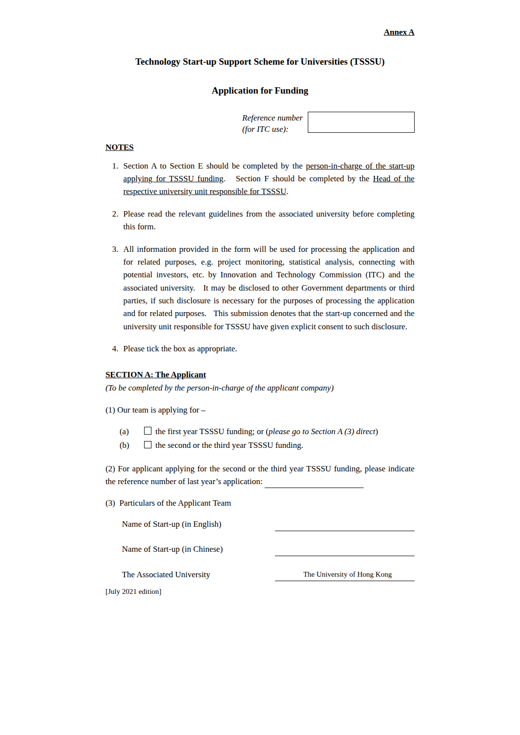Annex A
Technology Start-up Support Scheme for Universities (TSSSU)
Application for Funding
Reference number
(for ITC use):
NOTES
Section A to Section E should be completed by the person-in-charge of the start-up applying for TSSSU funding. Section F should be completed by the Head of the respective university unit responsible for TSSSU.
Please read the relevant guidelines from the associated university before completing this form.
All information provided in the form will be used for processing the application and for related purposes, e.g. project monitoring, statistical analysis, connecting with potential investors, etc. by Innovation and Technology Commission (ITC) and the associated university. It may be disclosed to other Government departments or third parties, if such disclosure is necessary for the purposes of processing the application and for related purposes. This submission denotes that the start-up concerned and the university unit responsible for TSSSU have given explicit consent to such disclosure.
Please tick the box as appropriate.
SECTION A: The Applicant
(To be completed by the person-in-charge of the applicant company)
(1) Our team is applying for –
(a)
the first year TSSSU funding; or (please go to Section A (3) direct)
(b)
the second or the third year TSSSU funding.
(2) For applicant applying for the second or the third year TSSSU funding, please indicate the reference number of last year’s application:
(3) Particulars of the Applicant Team
Name of Start-up (in English)
Name of Start-up (in Chinese)
The Associated University
The University of Hong Kong
[July 2021 edition]